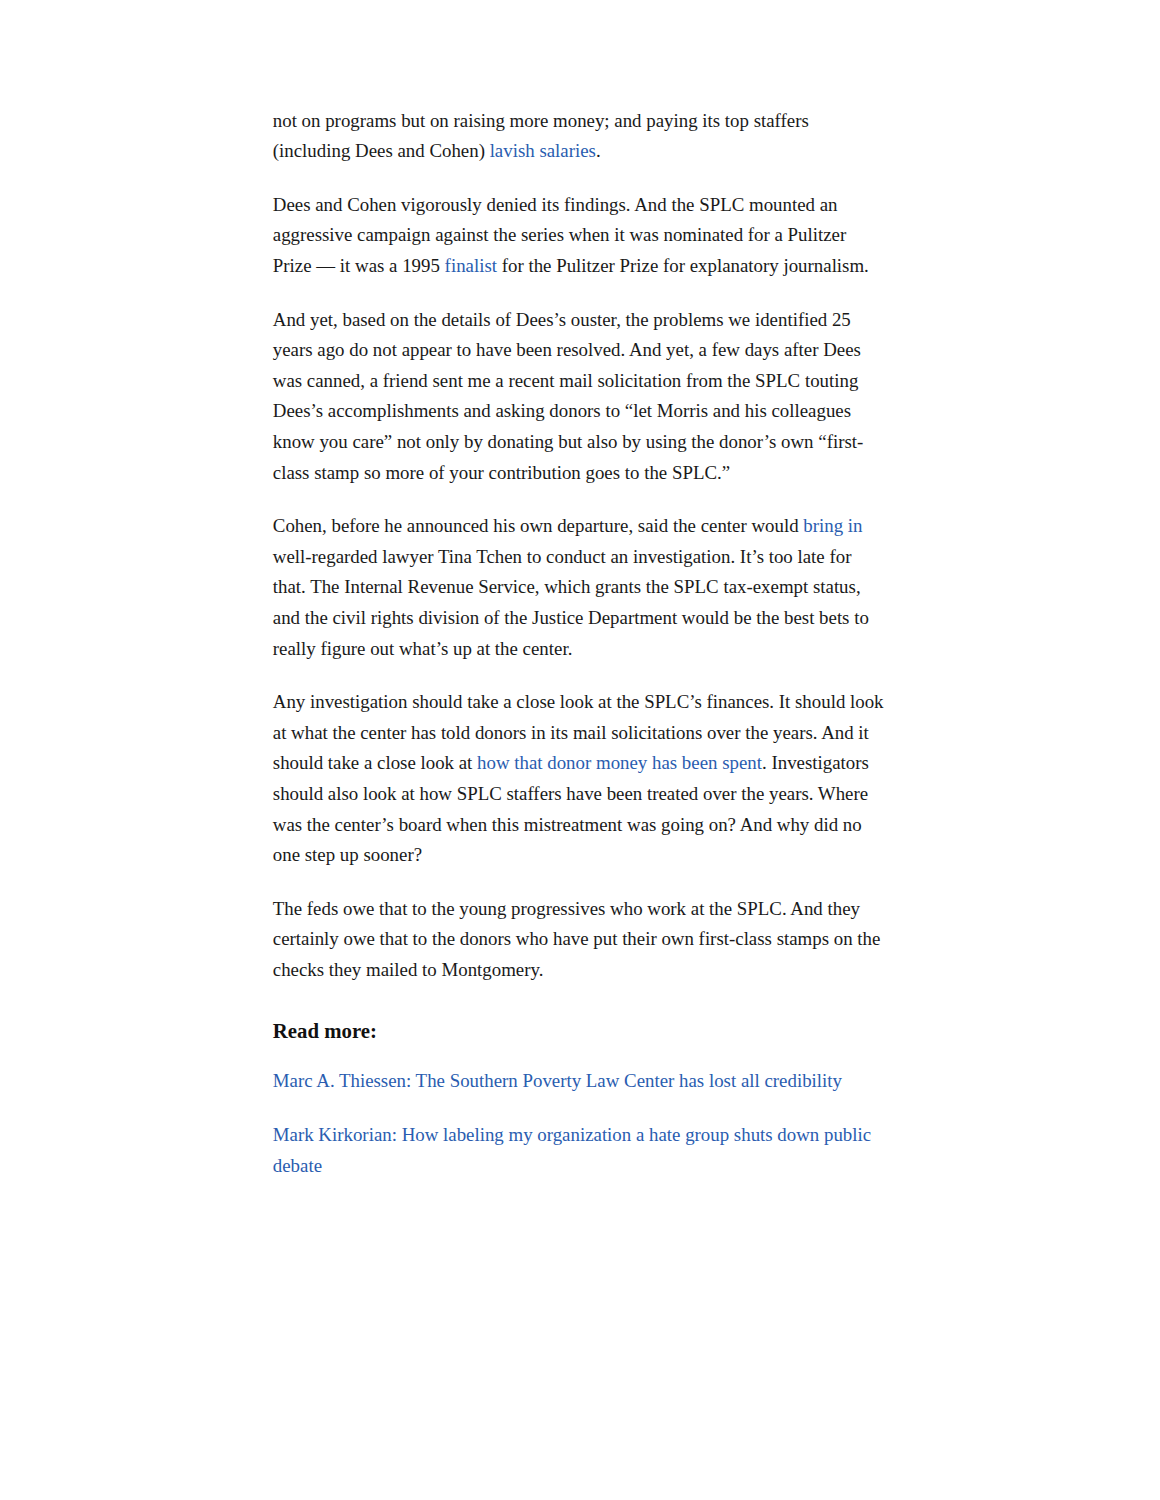not on programs but on raising more money; and paying its top staffers (including Dees and Cohen) lavish salaries.
Dees and Cohen vigorously denied its findings. And the SPLC mounted an aggressive campaign against the series when it was nominated for a Pulitzer Prize — it was a 1995 finalist for the Pulitzer Prize for explanatory journalism.
And yet, based on the details of Dees’s ouster, the problems we identified 25 years ago do not appear to have been resolved. And yet, a few days after Dees was canned, a friend sent me a recent mail solicitation from the SPLC touting Dees’s accomplishments and asking donors to “let Morris and his colleagues know you care” not only by donating but also by using the donor’s own “first-class stamp so more of your contribution goes to the SPLC.”
Cohen, before he announced his own departure, said the center would bring in well-regarded lawyer Tina Tchen to conduct an investigation. It’s too late for that. The Internal Revenue Service, which grants the SPLC tax-exempt status, and the civil rights division of the Justice Department would be the best bets to really figure out what’s up at the center.
Any investigation should take a close look at the SPLC’s finances. It should look at what the center has told donors in its mail solicitations over the years. And it should take a close look at how that donor money has been spent. Investigators should also look at how SPLC staffers have been treated over the years. Where was the center’s board when this mistreatment was going on? And why did no one step up sooner?
The feds owe that to the young progressives who work at the SPLC. And they certainly owe that to the donors who have put their own first-class stamps on the checks they mailed to Montgomery.
Read more:
Marc A. Thiessen: The Southern Poverty Law Center has lost all credibility
Mark Kirkorian: How labeling my organization a hate group shuts down public debate